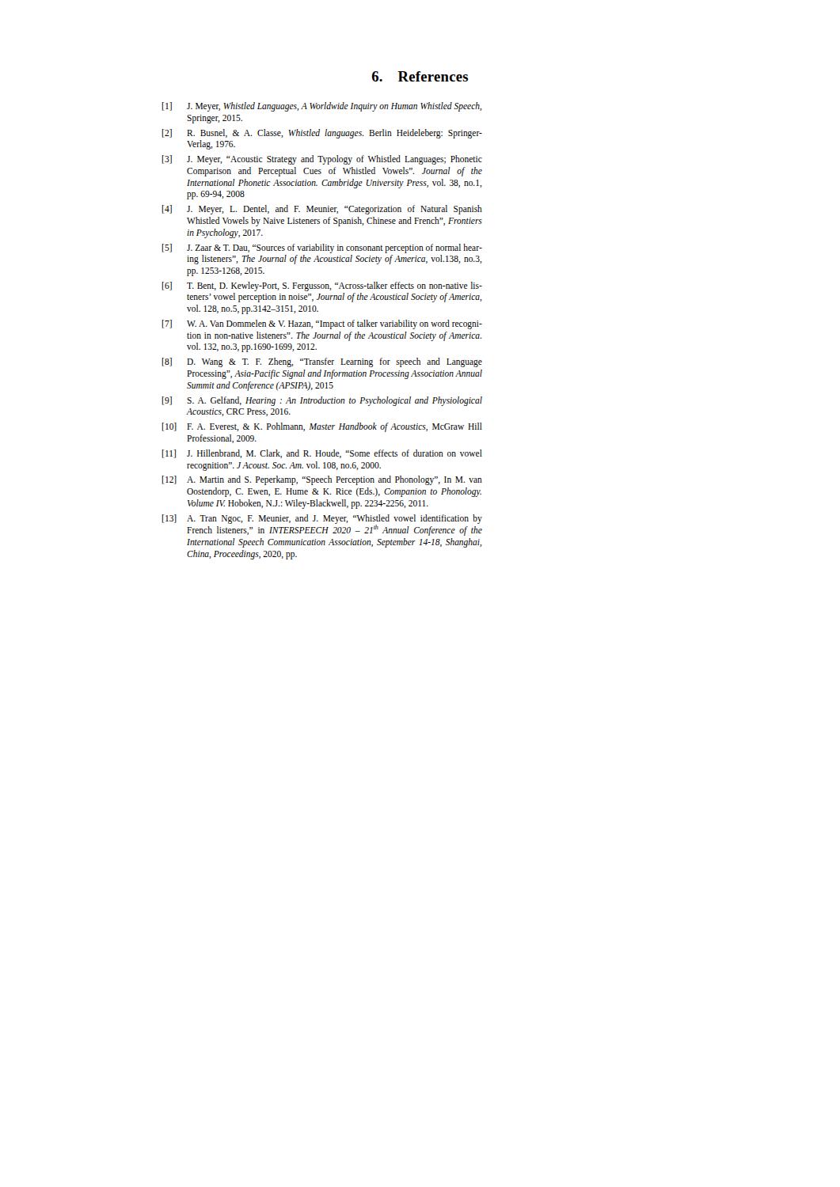6. References
[1]
J. Meyer, Whistled Languages, A Worldwide Inquiry on Human Whistled Speech, Springer, 2015.
[2]
R. Busnel, & A. Classe, Whistled languages. Berlin Heideleberg: Springer-Verlag, 1976.
[3]
J. Meyer, “Acoustic Strategy and Typology of Whistled Languages; Phonetic Comparison and Perceptual Cues of Whistled Vowels”. Journal of the International Phonetic Association. Cambridge University Press, vol. 38, no.1, pp. 69-94, 2008
[4]
J. Meyer, L. Dentel, and F. Meunier, “Categorization of Natural Spanish Whistled Vowels by Naive Listeners of Spanish, Chinese and French”, Frontiers in Psychology, 2017.
[5]
J. Zaar & T. Dau, “Sources of variability in consonant perception of normal hearing listeners”, The Journal of the Acoustical Society of America, vol.138, no.3, pp. 1253-1268, 2015.
[6]
T. Bent, D. Kewley-Port, S. Fergusson, “Across-talker effects on non-native listeners’ vowel perception in noise”, Journal of the Acoustical Society of America, vol. 128, no.5, pp.3142–3151, 2010.
[7]
W. A. Van Dommelen & V. Hazan, “Impact of talker variability on word recognition in non-native listeners”. The Journal of the Acoustical Society of America. vol. 132, no.3, pp.1690-1699, 2012.
[8]
D. Wang & T. F. Zheng, “Transfer Learning for speech and Language Processing”, Asia-Pacific Signal and Information Processing Association Annual Summit and Conference (APSIPA), 2015
[9]
S. A. Gelfand, Hearing : An Introduction to Psychological and Physiological Acoustics, CRC Press, 2016.
[10]
F. A. Everest, & K. Pohlmann, Master Handbook of Acoustics, McGraw Hill Professional, 2009.
[11]
J. Hillenbrand, M. Clark, and R. Houde, “Some effects of duration on vowel recognition”. J Acoust. Soc. Am. vol. 108, no.6, 2000.
[12]
A. Martin and S. Peperkamp, “Speech Perception and Phonology”, In M. van Oostendorp, C. Ewen, E. Hume & K. Rice (Eds.), Companion to Phonology. Volume IV. Hoboken, N.J.: Wiley-Blackwell, pp. 2234-2256, 2011.
[13]
A. Tran Ngoc, F. Meunier, and J. Meyer, “Whistled vowel identification by French listeners,” in INTERSPEECH 2020 – 21th Annual Conference of the International Speech Communication Association, September 14-18, Shanghai, China, Proceedings, 2020, pp.